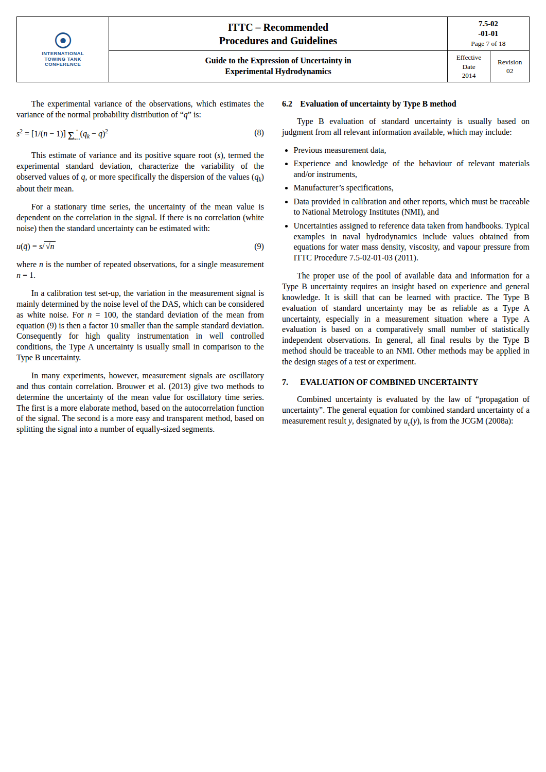| ⦿ INTERNATIONAL TOWING TANK CONFERENCE | ITTC – Recommended Procedures and Guidelines | 7.5-02 -01-01 Page 7 of 18 |
| Guide to the Expression of Uncertainty in Experimental Hydrodynamics | / Effective Date 2014 / Revision 02 / |
The experimental variance of the observations, which estimates the variance of the normal probability distribution of “q” is:
(8) s2 = [1/(n − 1)] Σn
k=1(qk − q̄)2
This estimate of variance and its positive square root (s), termed the experimental standard deviation, characterize the variability of the observed values of q, or more specifically the dispersion of the values (qk) about their mean.
For a stationary time series, the uncertainty of the mean value is dependent on the correlation in the signal. If there is no correlation (white noise) then the standard uncertainty can be estimated with:
(9) u(q̄) = s/√n
where n is the number of repeated observations, for a single measurement n = 1.
In a calibration test set-up, the variation in the measurement signal is mainly determined by the noise level of the DAS, which can be considered as white noise. For n = 100, the standard deviation of the mean from equation (9) is then a factor 10 smaller than the sample standard deviation. Consequently for high quality instrumentation in well controlled conditions, the Type A uncertainty is usually small in comparison to the Type B uncertainty.
In many experiments, however, measurement signals are oscillatory and thus contain correlation. Brouwer et al. (2013) give two methods to determine the uncertainty of the mean value for oscillatory time series. The first is a more elaborate method, based on the autocorrelation function of the signal. The second is a more easy and transparent method, based on splitting the signal into a number of equally-sized segments.
6.2 Evaluation of uncertainty by Type B method
Type B evaluation of standard uncertainty is usually based on judgment from all relevant information available, which may include:
Previous measurement data,
Experience and knowledge of the behaviour of relevant materials and/or instruments,
Manufacturer’s specifications,
Data provided in calibration and other reports, which must be traceable to National Metrology Institutes (NMI), and
Uncertainties assigned to reference data taken from handbooks. Typical examples in naval hydrodynamics include values obtained from equations for water mass density, viscosity, and vapour pressure from ITTC Procedure 7.5-02-01-03 (2011).
The proper use of the pool of available data and information for a Type B uncertainty requires an insight based on experience and general knowledge. It is skill that can be learned with practice. The Type B evaluation of standard uncertainty may be as reliable as a Type A uncertainty, especially in a measurement situation where a Type A evaluation is based on a comparatively small number of statistically independent observations. In general, all final results by the Type B method should be traceable to an NMI. Other methods may be applied in the design stages of a test or experiment.
7. EVALUATION OF COMBINED UNCERTAINTY
Combined uncertainty is evaluated by the law of “propagation of uncertainty”. The general equation for combined standard uncertainty of a measurement result y, designated by uc(y), is from the JCGM (2008a):